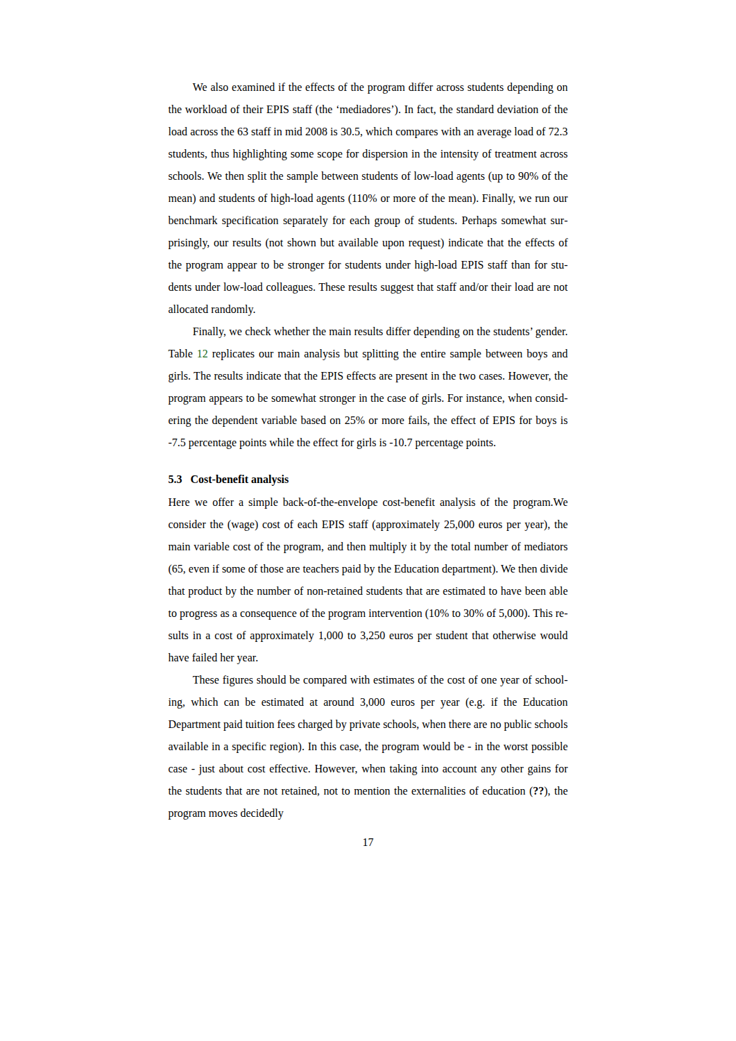We also examined if the effects of the program differ across students depending on the workload of their EPIS staff (the ‘mediadores’). In fact, the standard deviation of the load across the 63 staff in mid 2008 is 30.5, which compares with an average load of 72.3 students, thus highlighting some scope for dispersion in the intensity of treatment across schools. We then split the sample between students of low-load agents (up to 90% of the mean) and students of high-load agents (110% or more of the mean). Finally, we run our benchmark specification separately for each group of students. Perhaps somewhat surprisingly, our results (not shown but available upon request) indicate that the effects of the program appear to be stronger for students under high-load EPIS staff than for students under low-load colleagues. These results suggest that staff and/or their load are not allocated randomly.
Finally, we check whether the main results differ depending on the students’ gender. Table 12 replicates our main analysis but splitting the entire sample between boys and girls. The results indicate that the EPIS effects are present in the two cases. However, the program appears to be somewhat stronger in the case of girls. For instance, when considering the dependent variable based on 25% or more fails, the effect of EPIS for boys is -7.5 percentage points while the effect for girls is -10.7 percentage points.
5.3 Cost-benefit analysis
Here we offer a simple back-of-the-envelope cost-benefit analysis of the program.We consider the (wage) cost of each EPIS staff (approximately 25,000 euros per year), the main variable cost of the program, and then multiply it by the total number of mediators (65, even if some of those are teachers paid by the Education department). We then divide that product by the number of non-retained students that are estimated to have been able to progress as a consequence of the program intervention (10% to 30% of 5,000). This results in a cost of approximately 1,000 to 3,250 euros per student that otherwise would have failed her year.
These figures should be compared with estimates of the cost of one year of schooling, which can be estimated at around 3,000 euros per year (e.g. if the Education Department paid tuition fees charged by private schools, when there are no public schools available in a specific region). In this case, the program would be - in the worst possible case - just about cost effective. However, when taking into account any other gains for the students that are not retained, not to mention the externalities of education (??), the program moves decidedly
17